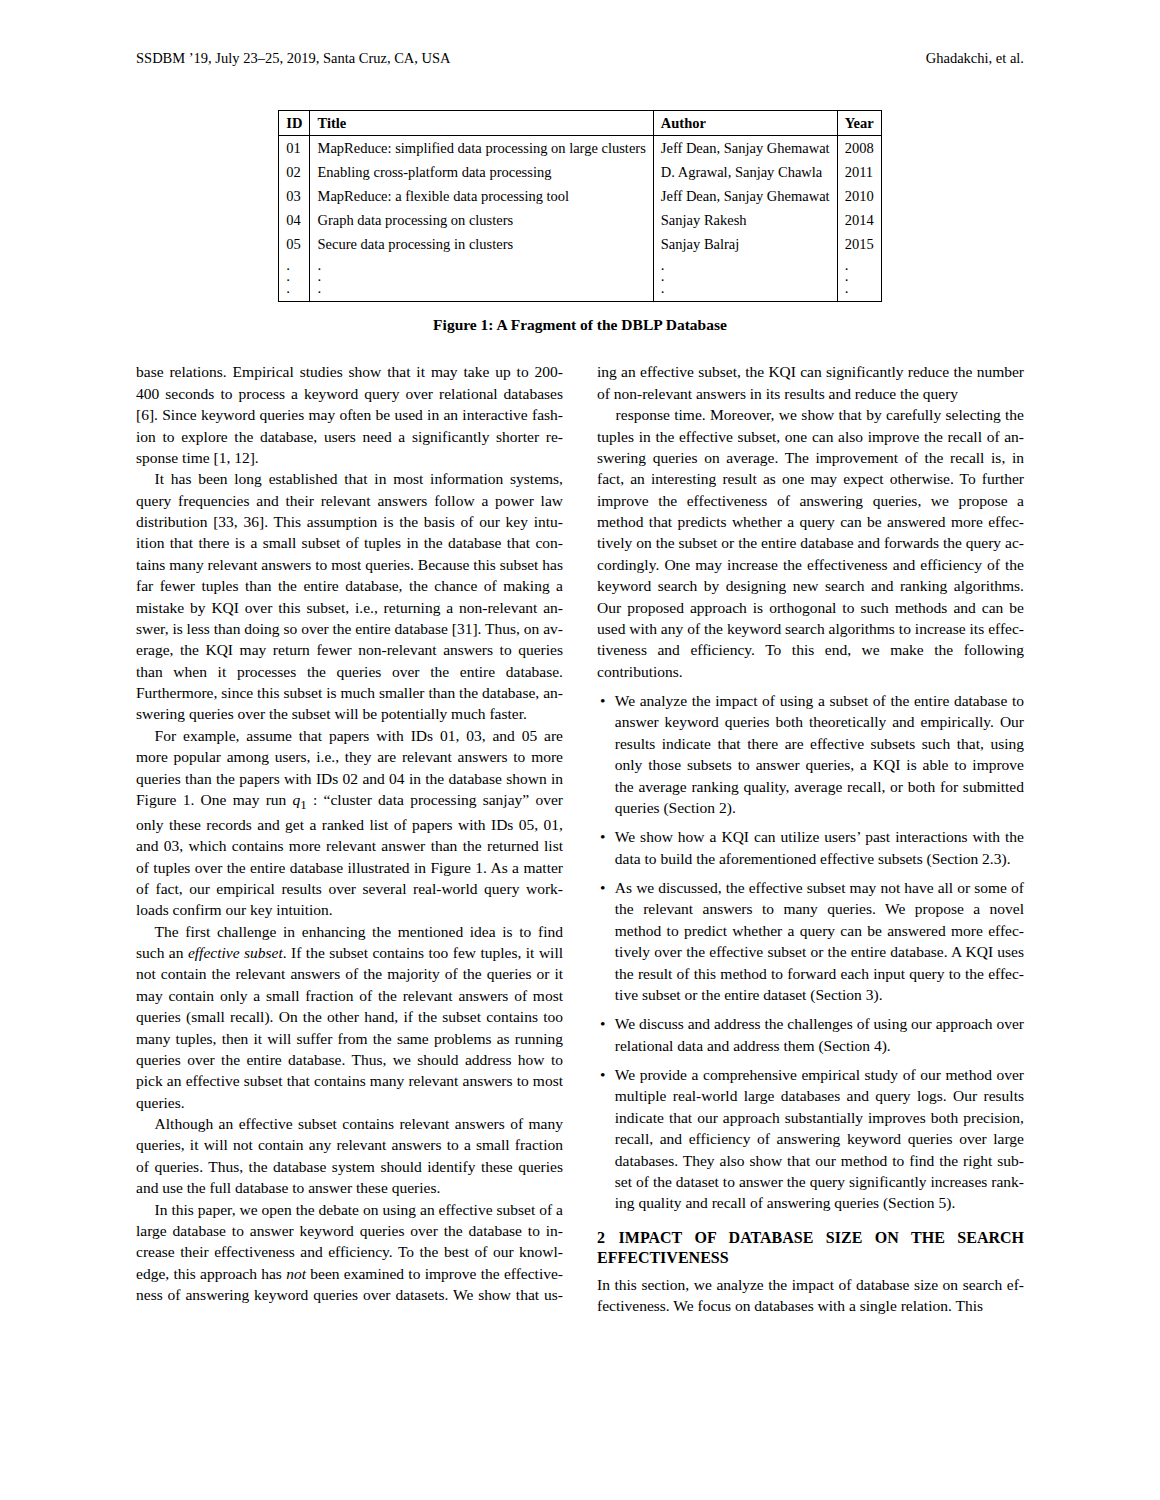SSDBM ’19, July 23–25, 2019, Santa Cruz, CA, USA
Ghadakchi, et al.
| ID | Title | Author | Year |
| --- | --- | --- | --- |
| 01 | MapReduce: simplified data processing on large clusters | Jeff Dean, Sanjay Ghemawat | 2008 |
| 02 | Enabling cross-platform data processing | D. Agrawal, Sanjay Chawla | 2011 |
| 03 | MapReduce: a flexible data processing tool | Jeff Dean, Sanjay Ghemawat | 2010 |
| 04 | Graph data processing on clusters | Sanjay Rakesh | 2014 |
| 05 | Secure data processing in clusters | Sanjay Balraj | 2015 |
| . . . | . . . | . . . | . . . |
Figure 1: A Fragment of the DBLP Database
base relations. Empirical studies show that it may take up to 200-400 seconds to process a keyword query over relational databases [6]. Since keyword queries may often be used in an interactive fashion to explore the database, users need a significantly shorter response time [1, 12].
It has been long established that in most information systems, query frequencies and their relevant answers follow a power law distribution [33, 36]. This assumption is the basis of our key intuition that there is a small subset of tuples in the database that contains many relevant answers to most queries. Because this subset has far fewer tuples than the entire database, the chance of making a mistake by KQI over this subset, i.e., returning a non-relevant answer, is less than doing so over the entire database [31]. Thus, on average, the KQI may return fewer non-relevant answers to queries than when it processes the queries over the entire database. Furthermore, since this subset is much smaller than the database, answering queries over the subset will be potentially much faster.
For example, assume that papers with IDs 01, 03, and 05 are more popular among users, i.e., they are relevant answers to more queries than the papers with IDs 02 and 04 in the database shown in Figure 1. One may run q1 : “cluster data processing sanjay” over only these records and get a ranked list of papers with IDs 05, 01, and 03, which contains more relevant answer than the returned list of tuples over the entire database illustrated in Figure 1. As a matter of fact, our empirical results over several real-world query workloads confirm our key intuition.
The first challenge in enhancing the mentioned idea is to find such an effective subset. If the subset contains too few tuples, it will not contain the relevant answers of the majority of the queries or it may contain only a small fraction of the relevant answers of most queries (small recall). On the other hand, if the subset contains too many tuples, then it will suffer from the same problems as running queries over the entire database. Thus, we should address how to pick an effective subset that contains many relevant answers to most queries.
Although an effective subset contains relevant answers of many queries, it will not contain any relevant answers to a small fraction of queries. Thus, the database system should identify these queries and use the full database to answer these queries.
In this paper, we open the debate on using an effective subset of a large database to answer keyword queries over the database to increase their effectiveness and efficiency. To the best of our knowledge, this approach has not been examined to improve the effectiveness of answering keyword queries over datasets. We show that using an effective subset, the KQI can significantly reduce the number of non-relevant answers in its results and reduce the query
response time. Moreover, we show that by carefully selecting the tuples in the effective subset, one can also improve the recall of answering queries on average. The improvement of the recall is, in fact, an interesting result as one may expect otherwise. To further improve the effectiveness of answering queries, we propose a method that predicts whether a query can be answered more effectively on the subset or the entire database and forwards the query accordingly. One may increase the effectiveness and efficiency of the keyword search by designing new search and ranking algorithms. Our proposed approach is orthogonal to such methods and can be used with any of the keyword search algorithms to increase its effectiveness and efficiency. To this end, we make the following contributions.
We analyze the impact of using a subset of the entire database to answer keyword queries both theoretically and empirically. Our results indicate that there are effective subsets such that, using only those subsets to answer queries, a KQI is able to improve the average ranking quality, average recall, or both for submitted queries (Section 2).
We show how a KQI can utilize users’ past interactions with the data to build the aforementioned effective subsets (Section 2.3).
As we discussed, the effective subset may not have all or some of the relevant answers to many queries. We propose a novel method to predict whether a query can be answered more effectively over the effective subset or the entire database. A KQI uses the result of this method to forward each input query to the effective subset or the entire dataset (Section 3).
We discuss and address the challenges of using our approach over relational data and address them (Section 4).
We provide a comprehensive empirical study of our method over multiple real-world large databases and query logs. Our results indicate that our approach substantially improves both precision, recall, and efficiency of answering keyword queries over large databases. They also show that our method to find the right subset of the dataset to answer the query significantly increases ranking quality and recall of answering queries (Section 5).
2 IMPACT OF DATABASE SIZE ON THE SEARCH EFFECTIVENESS
In this section, we analyze the impact of database size on search effectiveness. We focus on databases with a single relation. This